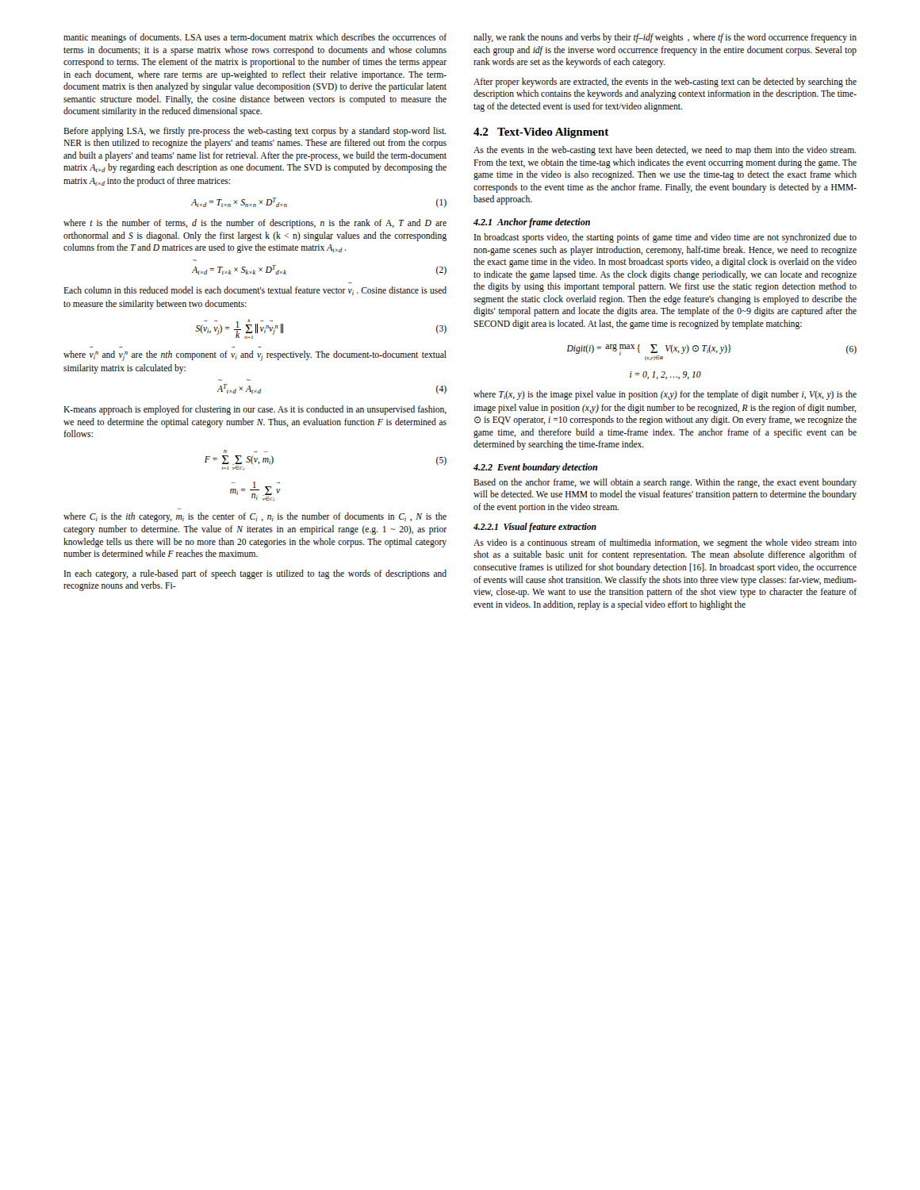mantic meanings of documents. LSA uses a term-document matrix which describes the occurrences of terms in documents; it is a sparse matrix whose rows correspond to documents and whose columns correspond to terms. The element of the matrix is proportional to the number of times the terms appear in each document, where rare terms are up-weighted to reflect their relative importance. The term-document matrix is then analyzed by singular value decomposition (SVD) to derive the particular latent semantic structure model. Finally, the cosine distance between vectors is computed to measure the document similarity in the reduced dimensional space.
Before applying LSA, we firstly pre-process the web-casting text corpus by a standard stop-word list. NER is then utilized to recognize the players' and teams' names. These are filtered out from the corpus and built a players' and teams' name list for retrieval. After the pre-process, we build the term-document matrix At×d by regarding each description as one document. The SVD is computed by decomposing the matrix At×d into the product of three matrices:
At×d = Tt×n × Sn×n × DTd×n
(1)
where t is the number of terms, d is the number of descriptions, n is the rank of A, T and D are orthonormal and S is diagonal. Only the first largest k (k < n) singular values and the corresponding columns from the T and D matrices are used to give the estimate matrix At×d .
At×d = Tt×k × Sk×k × DTd×k
(2)
Each column in this reduced model is each document's textual feature vector vi . Cosine distance is used to measure the similarity between two documents:
S(vi, vj) = 1 k kΣn=1 vin vjn
(3)
where vin and vjn are the nth component of vi and vj respectively. The document-to-document textual similarity matrix is calculated by:
ATt×d × At×d
(4)
K-means approach is employed for clustering in our case. As it is conducted in an unsupervised fashion, we need to determine the optimal category number N. Thus, an evaluation function F is determined as follows:
F = NΣi=1 Σv∈Ci S(v, mi)
(5)
mi = 1 ni Σv∈Ci v
where Ci is the ith category, mi is the center of Ci , ni is the number of documents in Ci , N is the category number to determine. The value of N iterates in an empirical range (e.g. 1 ~ 20), as prior knowledge tells us there will be no more than 20 categories in the whole corpus. The optimal category number is determined while F reaches the maximum.
In each category, a rule-based part of speech tagger is utilized to tag the words of descriptions and recognize nouns and verbs. Fi-
nally, we rank the nouns and verbs by their tf–idf weights，where tf is the word occurrence frequency in each group and idf is the inverse word occurrence frequency in the entire document corpus. Several top rank words are set as the keywords of each category.
After proper keywords are extracted, the events in the web-casting text can be detected by searching the description which contains the keywords and analyzing context information in the description. The time-tag of the detected event is used for text/video alignment.
4.2 Text-Video Alignment
As the events in the web-casting text have been detected, we need to map them into the video stream. From the text, we obtain the time-tag which indicates the event occurring moment during the game. The game time in the video is also recognized. Then we use the time-tag to detect the exact frame which corresponds to the event time as the anchor frame. Finally, the event boundary is detected by a HMM-based approach.
4.2.1 Anchor frame detection
In broadcast sports video, the starting points of game time and video time are not synchronized due to non-game scenes such as player introduction, ceremony, half-time break. Hence, we need to recognize the exact game time in the video. In most broadcast sports video, a digital clock is overlaid on the video to indicate the game lapsed time. As the clock digits change periodically, we can locate and recognize the digits by using this important temporal pattern. We first use the static region detection method to segment the static clock overlaid region. Then the edge feature's changing is employed to describe the digits' temporal pattern and locate the digits area. The template of the 0~9 digits are captured after the SECOND digit area is located. At last, the game time is recognized by template matching:
Digit(i) = arg max i{ Σ(x,y)∈R V(x, y) ⊙ Ti(x, y)}
(6)
i = 0, 1, 2, …, 9, 10
where Ti(x, y) is the image pixel value in position (x,y) for the template of digit number i, V(x, y) is the image pixel value in position (x,y) for the digit number to be recognized, R is the region of digit number, ⊙ is EQV operator, i =10 corresponds to the region without any digit. On every frame, we recognize the game time, and therefore build a time-frame index. The anchor frame of a specific event can be determined by searching the time-frame index.
4.2.2 Event boundary detection
Based on the anchor frame, we will obtain a search range. Within the range, the exact event boundary will be detected. We use HMM to model the visual features' transition pattern to determine the boundary of the event portion in the video stream.
4.2.2.1 Visual feature extraction
As video is a continuous stream of multimedia information, we segment the whole video stream into shot as a suitable basic unit for content representation. The mean absolute difference algorithm of consecutive frames is utilized for shot boundary detection [16]. In broadcast sport video, the occurrence of events will cause shot transition. We classify the shots into three view type classes: far-view, medium-view, close-up. We want to use the transition pattern of the shot view type to character the feature of event in videos. In addition, replay is a special video effort to highlight the